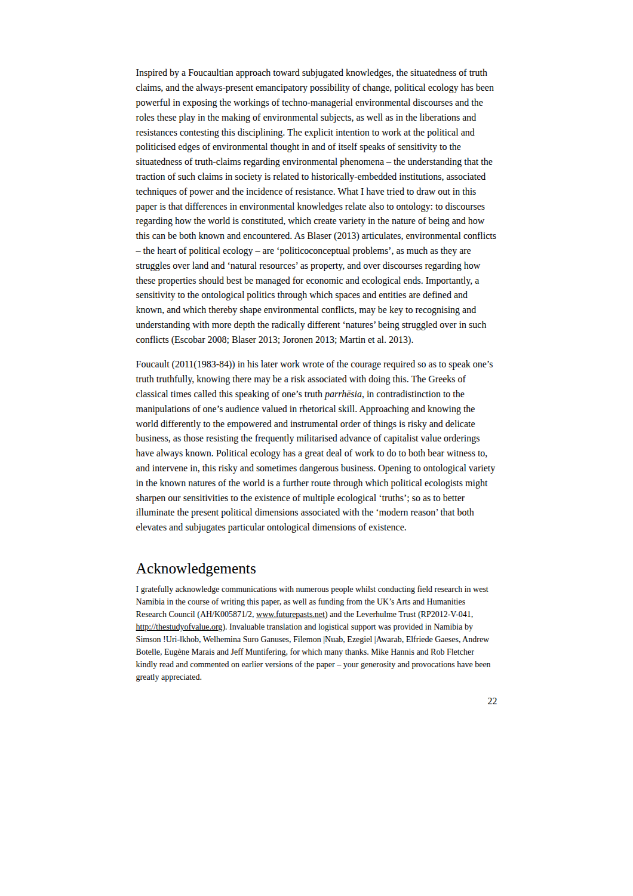Inspired by a Foucaultian approach toward subjugated knowledges, the situatedness of truth claims, and the always-present emancipatory possibility of change, political ecology has been powerful in exposing the workings of techno-managerial environmental discourses and the roles these play in the making of environmental subjects, as well as in the liberations and resistances contesting this disciplining. The explicit intention to work at the political and politicised edges of environmental thought in and of itself speaks of sensitivity to the situatedness of truth-claims regarding environmental phenomena – the understanding that the traction of such claims in society is related to historically-embedded institutions, associated techniques of power and the incidence of resistance. What I have tried to draw out in this paper is that differences in environmental knowledges relate also to ontology: to discourses regarding how the world is constituted, which create variety in the nature of being and how this can be both known and encountered. As Blaser (2013) articulates, environmental conflicts – the heart of political ecology – are ‘politicoconceptual problems’, as much as they are struggles over land and ‘natural resources’ as property, and over discourses regarding how these properties should best be managed for economic and ecological ends. Importantly, a sensitivity to the ontological politics through which spaces and entities are defined and known, and which thereby shape environmental conflicts, may be key to recognising and understanding with more depth the radically different ‘natures’ being struggled over in such conflicts (Escobar 2008; Blaser 2013; Joronen 2013; Martin et al. 2013).
Foucault (2011(1983-84)) in his later work wrote of the courage required so as to speak one’s truth truthfully, knowing there may be a risk associated with doing this. The Greeks of classical times called this speaking of one’s truth parrhēsia, in contradistinction to the manipulations of one’s audience valued in rhetorical skill. Approaching and knowing the world differently to the empowered and instrumental order of things is risky and delicate business, as those resisting the frequently militarised advance of capitalist value orderings have always known. Political ecology has a great deal of work to do to both bear witness to, and intervene in, this risky and sometimes dangerous business. Opening to ontological variety in the known natures of the world is a further route through which political ecologists might sharpen our sensitivities to the existence of multiple ecological ‘truths’; so as to better illuminate the present political dimensions associated with the ‘modern reason’ that both elevates and subjugates particular ontological dimensions of existence.
Acknowledgements
I gratefully acknowledge communications with numerous people whilst conducting field research in west Namibia in the course of writing this paper, as well as funding from the UK’s Arts and Humanities Research Council (AH/K005871/2, www.futurepasts.net) and the Leverhulme Trust (RP2012-V-041, http://thestudyofvalue.org). Invaluable translation and logistical support was provided in Namibia by Simson !Uri-‖khob, Welhemina Suro Ganuses, Filemon |Nuab, Ezegiel |Awarab, Elfriede Gaeses, Andrew Botelle, Eugène Marais and Jeff Muntifering, for which many thanks. Mike Hannis and Rob Fletcher kindly read and commented on earlier versions of the paper – your generosity and provocations have been greatly appreciated.
22